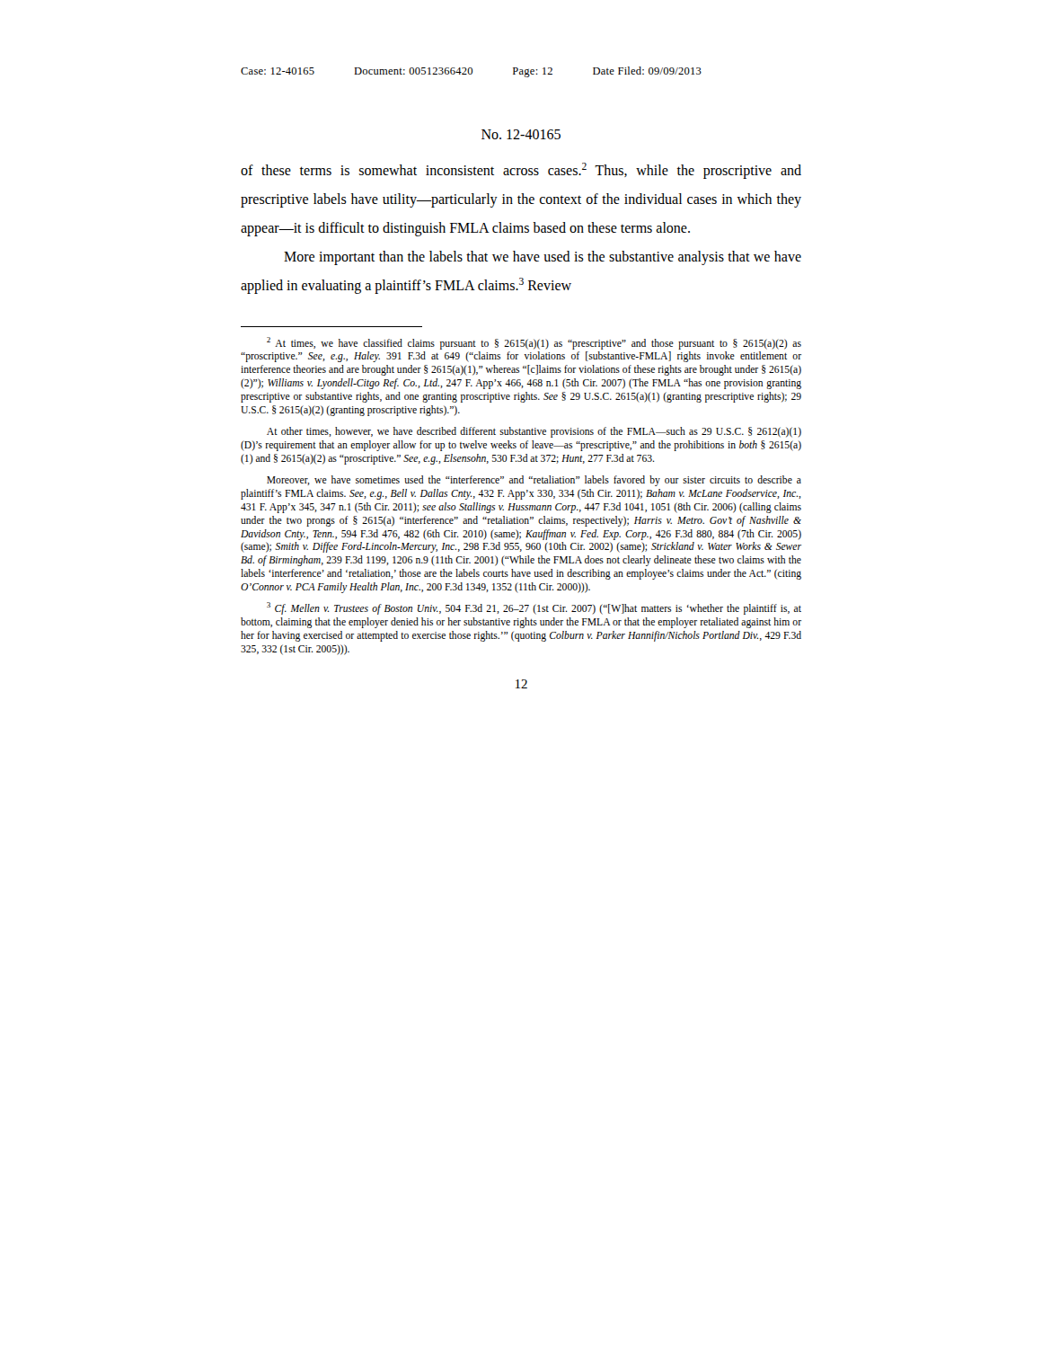Case: 12-40165 Document: 00512366420 Page: 12 Date Filed: 09/09/2013
No. 12-40165
of these terms is somewhat inconsistent across cases.2 Thus, while the proscriptive and prescriptive labels have utility—particularly in the context of the individual cases in which they appear—it is difficult to distinguish FMLA claims based on these terms alone.
More important than the labels that we have used is the substantive analysis that we have applied in evaluating a plaintiff’s FMLA claims.3 Review
2 At times, we have classified claims pursuant to § 2615(a)(1) as “prescriptive” and those pursuant to § 2615(a)(2) as “proscriptive.” See, e.g., Haley. 391 F.3d at 649 (“claims for violations of [substantive-FMLA] rights invoke entitlement or interference theories and are brought under § 2615(a)(1),” whereas “[c]laims for violations of these rights are brought under § 2615(a)(2)”); Williams v. Lyondell-Citgo Ref. Co., Ltd., 247 F. App’x 466, 468 n.1 (5th Cir. 2007) (The FMLA “has one provision granting prescriptive or substantive rights, and one granting proscriptive rights. See § 29 U.S.C. 2615(a)(1) (granting prescriptive rights); 29 U.S.C. § 2615(a)(2) (granting proscriptive rights).”).
At other times, however, we have described different substantive provisions of the FMLA—such as 29 U.S.C. § 2612(a)(1)(D)’s requirement that an employer allow for up to twelve weeks of leave—as “prescriptive,” and the prohibitions in both § 2615(a)(1) and § 2615(a)(2) as “proscriptive.” See, e.g., Elsensohn, 530 F.3d at 372; Hunt, 277 F.3d at 763.
Moreover, we have sometimes used the “interference” and “retaliation” labels favored by our sister circuits to describe a plaintiff’s FMLA claims. See, e.g., Bell v. Dallas Cnty., 432 F. App’x 330, 334 (5th Cir. 2011); Baham v. McLane Foodservice, Inc., 431 F. App’x 345, 347 n.1 (5th Cir. 2011); see also Stallings v. Hussmann Corp., 447 F.3d 1041, 1051 (8th Cir. 2006) (calling claims under the two prongs of § 2615(a) “interference” and “retaliation” claims, respectively); Harris v. Metro. Gov’t of Nashville & Davidson Cnty., Tenn., 594 F.3d 476, 482 (6th Cir. 2010) (same); Kauffman v. Fed. Exp. Corp., 426 F.3d 880, 884 (7th Cir. 2005) (same); Smith v. Diffee Ford-Lincoln-Mercury, Inc., 298 F.3d 955, 960 (10th Cir. 2002) (same); Strickland v. Water Works & Sewer Bd. of Birmingham, 239 F.3d 1199, 1206 n.9 (11th Cir. 2001) (“While the FMLA does not clearly delineate these two claims with the labels ‘interference’ and ‘retaliation,’ those are the labels courts have used in describing an employee’s claims under the Act.” (citing O’Connor v. PCA Family Health Plan, Inc., 200 F.3d 1349, 1352 (11th Cir. 2000))).
3 Cf. Mellen v. Trustees of Boston Univ., 504 F.3d 21, 26–27 (1st Cir. 2007) (“[W]hat matters is ‘whether the plaintiff is, at bottom, claiming that the employer denied his or her substantive rights under the FMLA or that the employer retaliated against him or her for having exercised or attempted to exercise those rights.’” (quoting Colburn v. Parker Hannifin/Nichols Portland Div., 429 F.3d 325, 332 (1st Cir. 2005))).
12